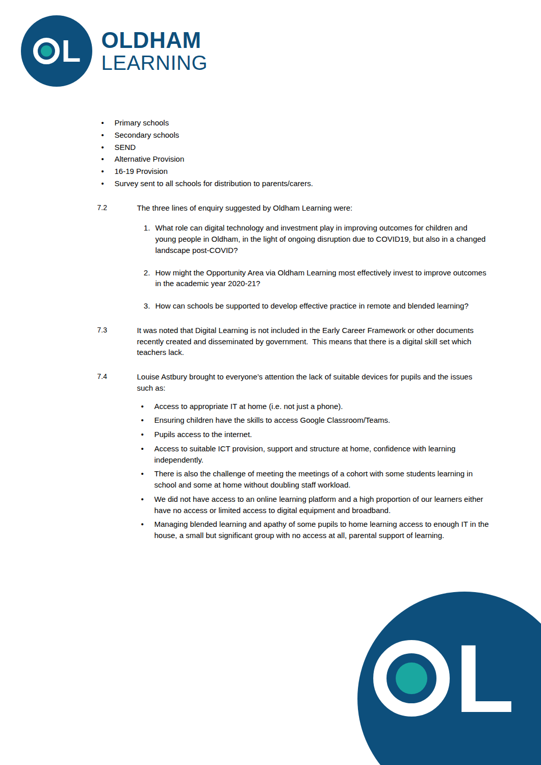L
OLDHAM
LEARNING
Primary schools
Secondary schools
SEND
Alternative Provision
16-19 Provision
Survey sent to all schools for distribution to parents/carers.
7.2
The three lines of enquiry suggested by Oldham Learning were:
What role can digital technology and investment play in improving outcomes for children and young people in Oldham, in the light of ongoing disruption due to COVID19, but also in a changed landscape post-COVID?
How might the Opportunity Area via Oldham Learning most effectively invest to improve outcomes in the academic year 2020-21?
How can schools be supported to develop effective practice in remote and blended learning?
7.3
It was noted that Digital Learning is not included in the Early Career Framework or other documents recently created and disseminated by government. This means that there is a digital skill set which teachers lack.
7.4
Louise Astbury brought to everyone’s attention the lack of suitable devices for pupils and the issues such as:
Access to appropriate IT at home (i.e. not just a phone).
Ensuring children have the skills to access Google Classroom/Teams.
Pupils access to the internet.
Access to suitable ICT provision, support and structure at home, confidence with learning independently.
There is also the challenge of meeting the meetings of a cohort with some students learning in school and some at home without doubling staff workload.
We did not have access to an online learning platform and a high proportion of our learners either have no access or limited access to digital equipment and broadband.
Managing blended learning and apathy of some pupils to home learning access to enough IT in the house, a small but significant group with no access at all, parental support of learning.
L